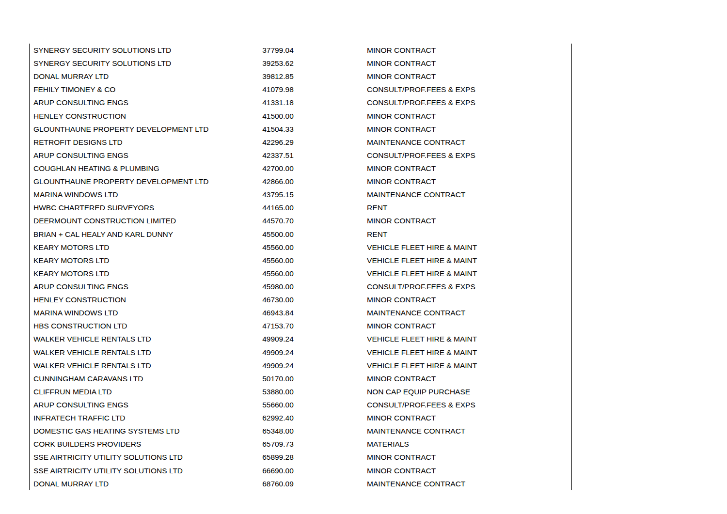| SYNERGY SECURITY SOLUTIONS LTD | 37799.04 | MINOR CONTRACT |
| SYNERGY SECURITY SOLUTIONS LTD | 39253.62 | MINOR CONTRACT |
| DONAL MURRAY LTD | 39812.85 | MINOR CONTRACT |
| FEHILY TIMONEY & CO | 41079.98 | CONSULT/PROF.FEES & EXPS |
| ARUP CONSULTING ENGS | 41331.18 | CONSULT/PROF.FEES & EXPS |
| HENLEY CONSTRUCTION | 41500.00 | MINOR CONTRACT |
| GLOUNTHAUNE PROPERTY DEVELOPMENT LTD | 41504.33 | MINOR CONTRACT |
| RETROFIT DESIGNS LTD | 42296.29 | MAINTENANCE CONTRACT |
| ARUP CONSULTING ENGS | 42337.51 | CONSULT/PROF.FEES & EXPS |
| COUGHLAN HEATING & PLUMBING | 42700.00 | MINOR CONTRACT |
| GLOUNTHAUNE PROPERTY DEVELOPMENT LTD | 42866.00 | MINOR CONTRACT |
| MARINA WINDOWS LTD | 43795.15 | MAINTENANCE CONTRACT |
| HWBC CHARTERED SURVEYORS | 44165.00 | RENT |
| DEERMOUNT CONSTRUCTION LIMITED | 44570.70 | MINOR CONTRACT |
| BRIAN + CAL HEALY AND KARL DUNNY | 45500.00 | RENT |
| KEARY MOTORS LTD | 45560.00 | VEHICLE FLEET HIRE & MAINT |
| KEARY MOTORS LTD | 45560.00 | VEHICLE FLEET HIRE & MAINT |
| KEARY MOTORS LTD | 45560.00 | VEHICLE FLEET HIRE & MAINT |
| ARUP CONSULTING ENGS | 45980.00 | CONSULT/PROF.FEES & EXPS |
| HENLEY CONSTRUCTION | 46730.00 | MINOR CONTRACT |
| MARINA WINDOWS LTD | 46943.84 | MAINTENANCE CONTRACT |
| HBS CONSTRUCTION LTD | 47153.70 | MINOR CONTRACT |
| WALKER VEHICLE RENTALS LTD | 49909.24 | VEHICLE FLEET HIRE & MAINT |
| WALKER VEHICLE RENTALS LTD | 49909.24 | VEHICLE FLEET HIRE & MAINT |
| WALKER VEHICLE RENTALS LTD | 49909.24 | VEHICLE FLEET HIRE & MAINT |
| CUNNINGHAM CARAVANS LTD | 50170.00 | MINOR CONTRACT |
| CLIFFRUN MEDIA LTD | 53880.00 | NON CAP EQUIP PURCHASE |
| ARUP CONSULTING ENGS | 55660.00 | CONSULT/PROF.FEES & EXPS |
| INFRATECH TRAFFIC LTD | 62992.40 | MINOR CONTRACT |
| DOMESTIC GAS HEATING SYSTEMS LTD | 65348.00 | MAINTENANCE CONTRACT |
| CORK BUILDERS PROVIDERS | 65709.73 | MATERIALS |
| SSE AIRTRICITY UTILITY SOLUTIONS LTD | 65899.28 | MINOR CONTRACT |
| SSE AIRTRICITY UTILITY SOLUTIONS LTD | 66690.00 | MINOR CONTRACT |
| DONAL MURRAY LTD | 68760.09 | MAINTENANCE CONTRACT |